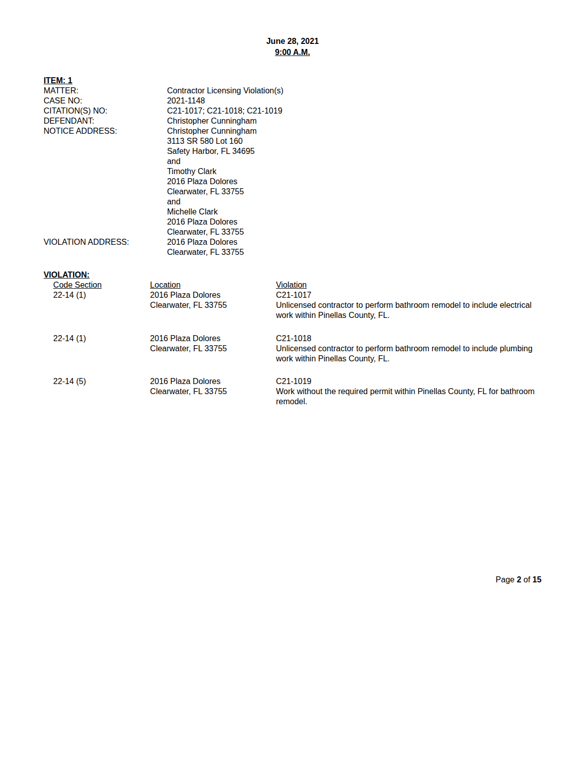June 28, 2021
9:00 A.M.
ITEM: 1
| MATTER: | Contractor Licensing Violation(s) |
| CASE NO: | 2021-1148 |
| CITATION(S) NO: | C21-1017; C21-1018; C21-1019 |
| DEFENDANT: | Christopher Cunningham |
| NOTICE ADDRESS: | Christopher Cunningham 3113 SR 580 Lot 160 Safety Harbor, FL 34695 and Timothy Clark 2016 Plaza Dolores Clearwater, FL 33755 and Michelle Clark 2016 Plaza Dolores Clearwater, FL 33755 |
| VIOLATION ADDRESS: | 2016 Plaza Dolores Clearwater, FL 33755 |
VIOLATION:
| Code Section | Location | Violation |
| --- | --- | --- |
| 22-14 (1) | 2016 Plaza Dolores Clearwater, FL 33755 | C21-1017 Unlicensed contractor to perform bathroom remodel to include electrical work within Pinellas County, FL. |
| 22-14 (1) | 2016 Plaza Dolores Clearwater, FL 33755 | C21-1018 Unlicensed contractor to perform bathroom remodel to include plumbing work within Pinellas County, FL. |
| 22-14 (5) | 2016 Plaza Dolores Clearwater, FL 33755 | C21-1019 Work without the required permit within Pinellas County, FL for bathroom remodel. |
Page 2 of 15